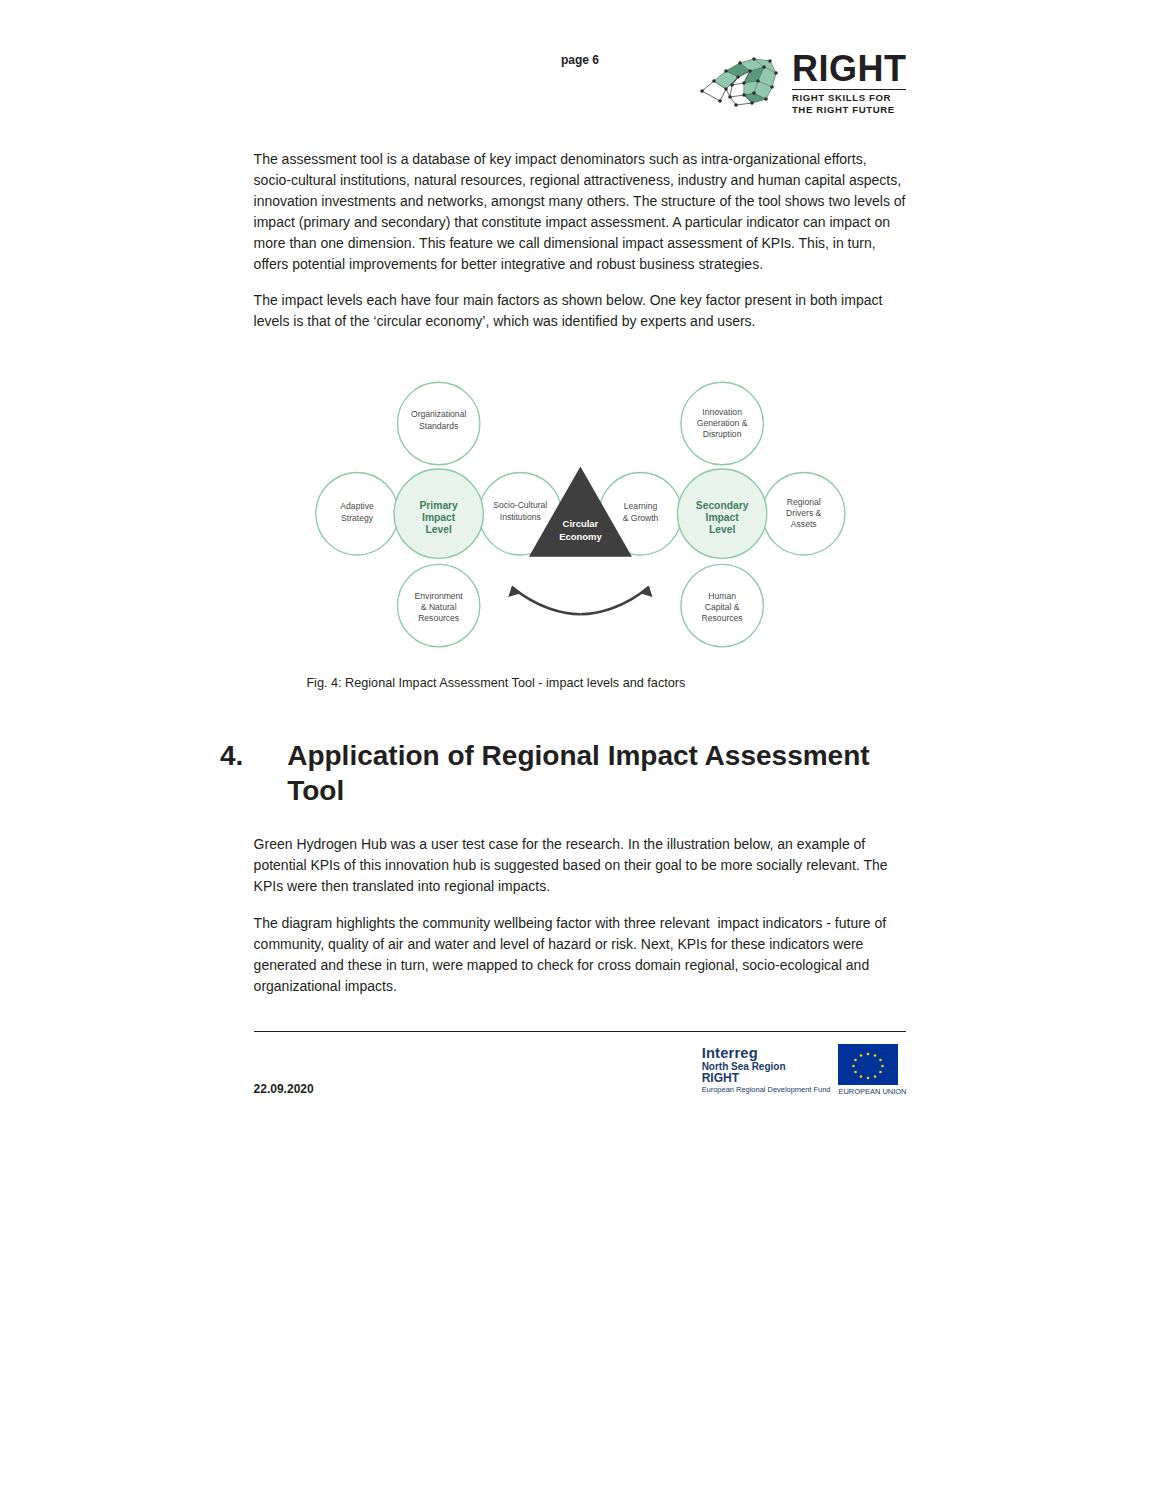page 6
RIGHT
RIGHT SKILLS FOR
THE RIGHT FUTURE
The assessment tool is a database of key impact denominators such as intra-organizational efforts, socio-cultural institutions, natural resources, regional attractiveness, industry and human capital aspects, innovation investments and networks, amongst many others. The structure of the tool shows two levels of impact (primary and secondary) that constitute impact assessment. A particular indicator can impact on more than one dimension. This feature we call dimensional impact assessment of KPIs. This, in turn, offers potential improvements for better integrative and robust business strategies.
The impact levels each have four main factors as shown below. One key factor present in both impact levels is that of the ‘circular economy’, which was identified by experts and users.
Organizational Standards Adaptive Strategy Socio-Cultural Institutions Environment & Natural Resources Primary Impact Level Innovation Generation & Disruption Learning & Growth Regional Drivers & Assets Human Capital & Resources Secondary Impact Level Circular Economy
Fig. 4: Regional Impact Assessment Tool - impact levels and factors
4. Application of Regional Impact Assessment Tool
Green Hydrogen Hub was a user test case for the research. In the illustration below, an example of potential KPIs of this innovation hub is suggested based on their goal to be more socially relevant. The KPIs were then translated into regional impacts.
The diagram highlights the community wellbeing factor with three relevant impact indicators - future of community, quality of air and water and level of hazard or risk. Next, KPIs for these indicators were generated and these in turn, were mapped to check for cross domain regional, socio-ecological and organizational impacts.
22.09.2020
Interreg
North Sea Region
RIGHT
European Regional Development Fund
EUROPEAN UNION